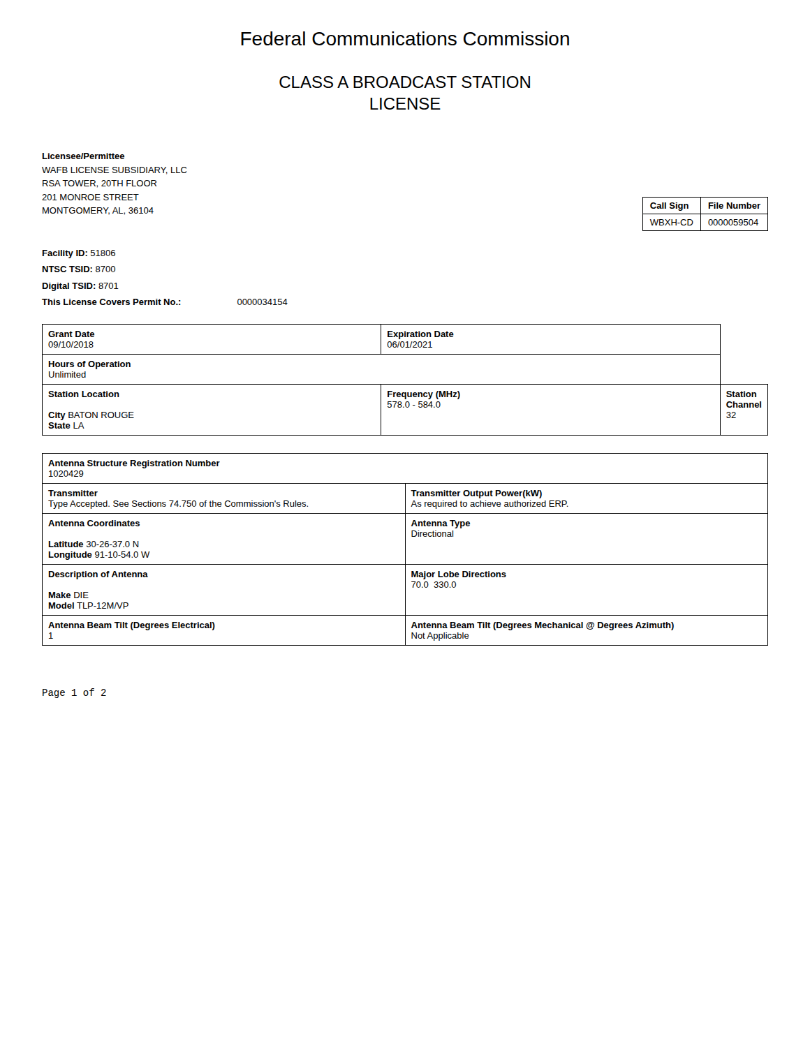Federal Communications Commission
CLASS A BROADCAST STATION
LICENSE
Licensee/Permittee
WAFB LICENSE SUBSIDIARY, LLC
RSA TOWER, 20TH FLOOR
201 MONROE STREET
MONTGOMERY, AL, 36104
| Call Sign | File Number |
| --- | --- |
| WBXH-CD | 0000059504 |
Facility ID: 51806
NTSC TSID: 8700
Digital TSID: 8701
This License Covers Permit No.: 0000034154
| Grant Date 09/10/2018 | Expiration Date 06/01/2021 |
| Hours of Operation Unlimited |
| Station Location City BATON ROUGE State LA | Frequency (MHz) 578.0 - 584.0 | Station Channel 32 |
| Antenna Structure Registration Number 1020429 |
| Transmitter Type Accepted. See Sections 74.750 of the Commission's Rules. | Transmitter Output Power(kW) As required to achieve authorized ERP. |
| Antenna Coordinates Latitude 30-26-37.0 N Longitude 91-10-54.0 W | Antenna Type Directional |
| Description of Antenna Make DIE Model TLP-12M/VP | Major Lobe Directions 70.0 330.0 |
| Antenna Beam Tilt (Degrees Electrical) 1 | Antenna Beam Tilt (Degrees Mechanical @ Degrees Azimuth) Not Applicable |
Page 1 of 2